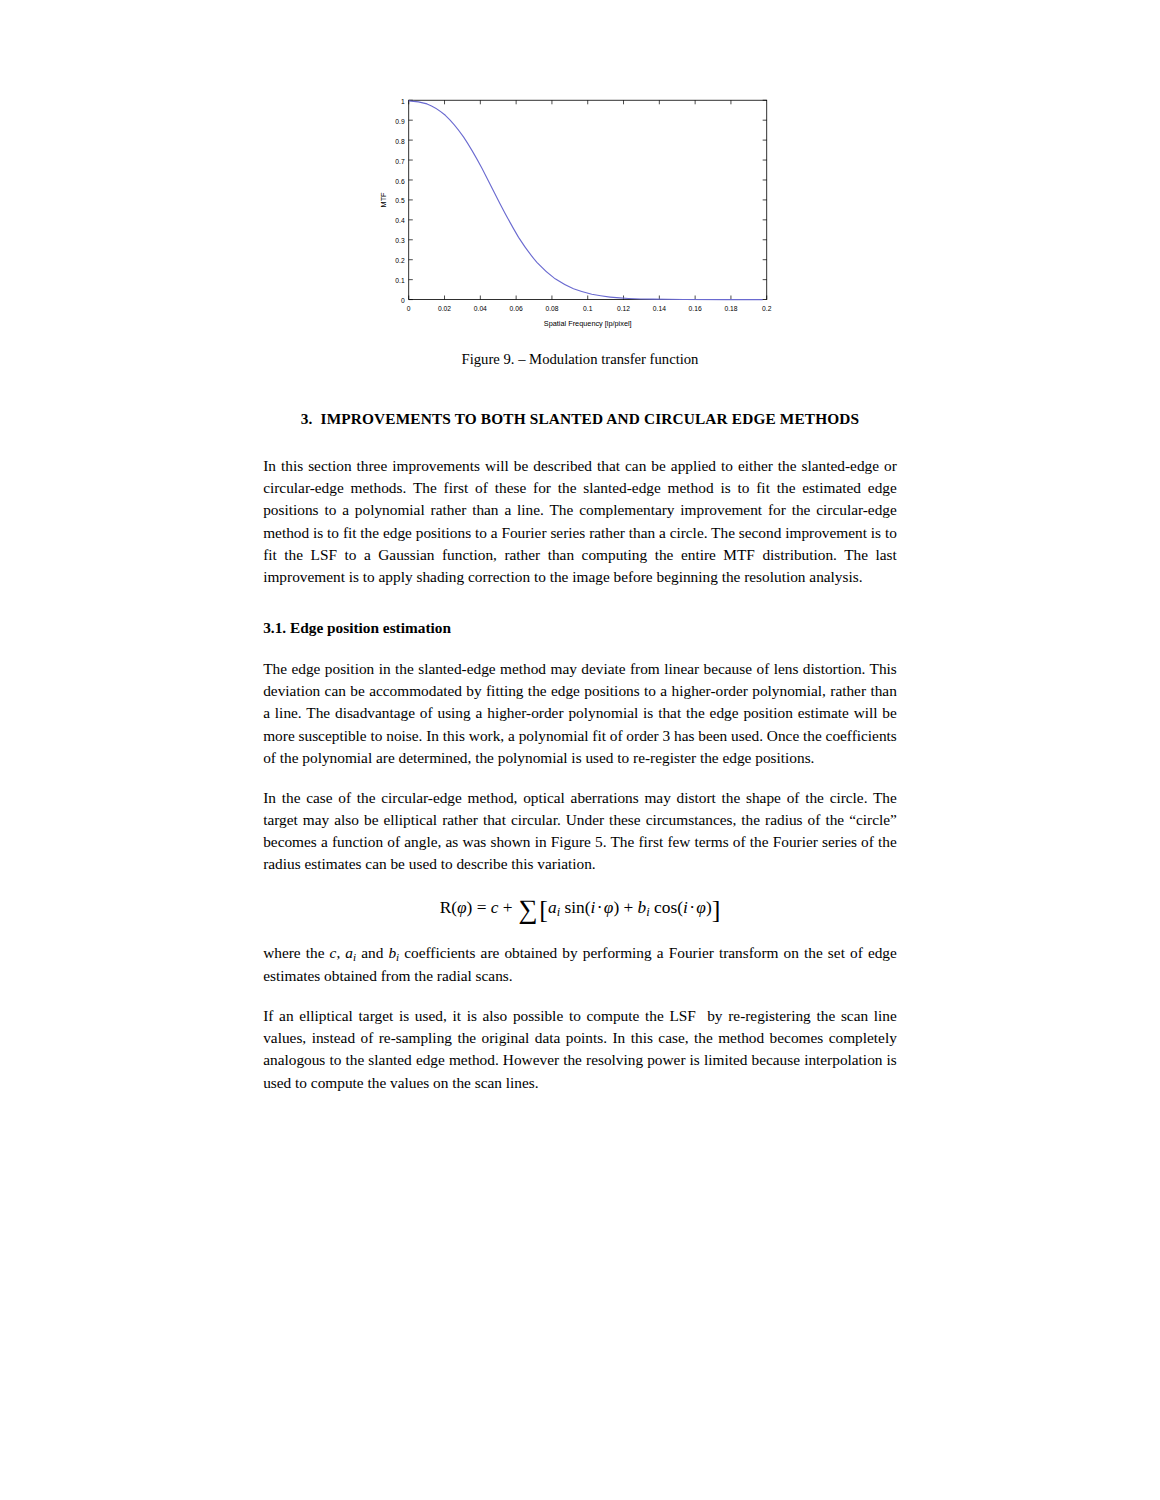1 0.9 0.8 0.7 0.6 0.5 0.4 0.3 0.2 0.1 0 0 0.02 0.04 0.06 0.08 0.1 0.12 0.14 0.16 0.18 0.2 Spatial Frequency [lp/pixel] MTF
Figure 9. – Modulation transfer function
3. IMPROVEMENTS TO BOTH SLANTED AND CIRCULAR EDGE METHODS
In this section three improvements will be described that can be applied to either the slanted-edge or circular-edge methods. The first of these for the slanted-edge method is to fit the estimated edge positions to a polynomial rather than a line. The complementary improvement for the circular-edge method is to fit the edge positions to a Fourier series rather than a circle. The second improvement is to fit the LSF to a Gaussian function, rather than computing the entire MTF distribution. The last improvement is to apply shading correction to the image before beginning the resolution analysis.
3.1. Edge position estimation
The edge position in the slanted-edge method may deviate from linear because of lens distortion. This deviation can be accommodated by fitting the edge positions to a higher-order polynomial, rather than a line. The disadvantage of using a higher-order polynomial is that the edge position estimate will be more susceptible to noise. In this work, a polynomial fit of order 3 has been used. Once the coefficients of the polynomial are determined, the polynomial is used to re-register the edge positions.
In the case of the circular-edge method, optical aberrations may distort the shape of the circle. The target may also be elliptical rather that circular. Under these circumstances, the radius of the “circle” becomes a function of angle, as was shown in Figure 5. The first few terms of the Fourier series of the radius estimates can be used to describe this variation.
R(φ) = c + ∑[ai sin(i·φ) + bi cos(i·φ)]
where the c, ai and bi coefficients are obtained by performing a Fourier transform on the set of edge estimates obtained from the radial scans.
If an elliptical target is used, it is also possible to compute the LSF by re-registering the scan line values, instead of re-sampling the original data points. In this case, the method becomes completely analogous to the slanted edge method. However the resolving power is limited because interpolation is used to compute the values on the scan lines.